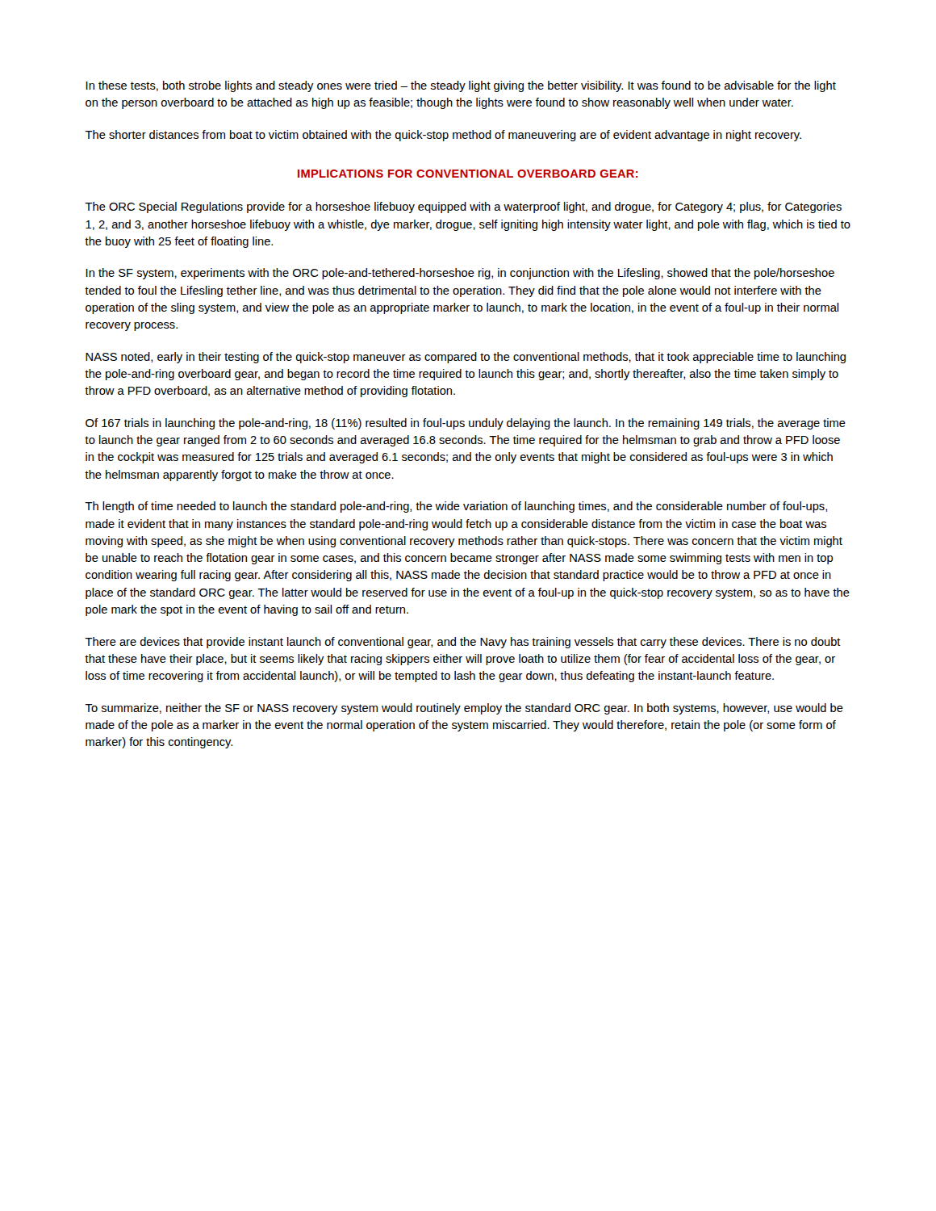In these tests, both strobe lights and steady ones were tried – the steady light giving the better visibility. It was found to be advisable for the light on the person overboard to be attached as high up as feasible; though the lights were found to show reasonably well when under water.
The shorter distances from boat to victim obtained with the quick-stop method of maneuvering are of evident advantage in night recovery.
IMPLICATIONS FOR CONVENTIONAL OVERBOARD GEAR:
The ORC Special Regulations provide for a horseshoe lifebuoy equipped with a waterproof light, and drogue, for Category 4; plus, for Categories 1, 2, and 3, another horseshoe lifebuoy with a whistle, dye marker, drogue, self igniting high intensity water light, and pole with flag, which is tied to the buoy with 25 feet of floating line.
In the SF system, experiments with the ORC pole-and-tethered-horseshoe rig, in conjunction with the Lifesling, showed that the pole/horseshoe tended to foul the Lifesling tether line, and was thus detrimental to the operation. They did find that the pole alone would not interfere with the operation of the sling system, and view the pole as an appropriate marker to launch, to mark the location, in the event of a foul-up in their normal recovery process.
NASS noted, early in their testing of the quick-stop maneuver as compared to the conventional methods, that it took appreciable time to launching the pole-and-ring overboard gear, and began to record the time required to launch this gear; and, shortly thereafter, also the time taken simply to throw a PFD overboard, as an alternative method of providing flotation.
Of 167 trials in launching the pole-and-ring, 18 (11%) resulted in foul-ups unduly delaying the launch. In the remaining 149 trials, the average time to launch the gear ranged from 2 to 60 seconds and averaged 16.8 seconds. The time required for the helmsman to grab and throw a PFD loose in the cockpit was measured for 125 trials and averaged 6.1 seconds; and the only events that might be considered as foul-ups were 3 in which the helmsman apparently forgot to make the throw at once.
Th length of time needed to launch the standard pole-and-ring, the wide variation of launching times, and the considerable number of foul-ups, made it evident that in many instances the standard pole-and-ring would fetch up a considerable distance from the victim in case the boat was moving with speed, as she might be when using conventional recovery methods rather than quick-stops. There was concern that the victim might be unable to reach the flotation gear in some cases, and this concern became stronger after NASS made some swimming tests with men in top condition wearing full racing gear. After considering all this, NASS made the decision that standard practice would be to throw a PFD at once in place of the standard ORC gear. The latter would be reserved for use in the event of a foul-up in the quick-stop recovery system, so as to have the pole mark the spot in the event of having to sail off and return.
There are devices that provide instant launch of conventional gear, and the Navy has training vessels that carry these devices. There is no doubt that these have their place, but it seems likely that racing skippers either will prove loath to utilize them (for fear of accidental loss of the gear, or loss of time recovering it from accidental launch), or will be tempted to lash the gear down, thus defeating the instant-launch feature.
To summarize, neither the SF or NASS recovery system would routinely employ the standard ORC gear. In both systems, however, use would be made of the pole as a marker in the event the normal operation of the system miscarried. They would therefore, retain the pole (or some form of marker) for this contingency.